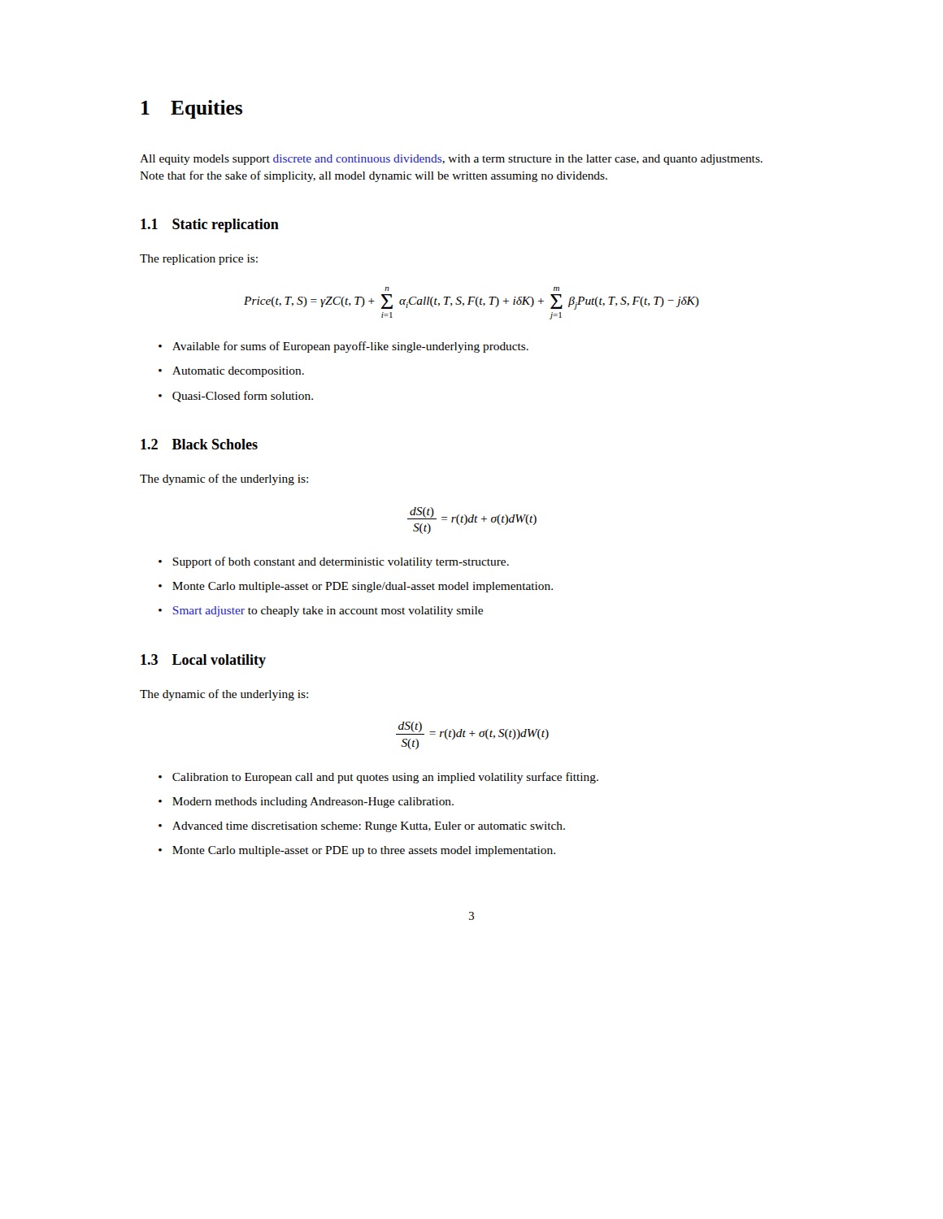1 Equities
All equity models support discrete and continuous dividends, with a term structure in the latter case, and quanto adjustments.
Note that for the sake of simplicity, all model dynamic will be written assuming no dividends.
1.1 Static replication
The replication price is:
Price(t, T, S) = γZC(t, T) + nΣi=1 αiCall(t, T, S, F(t, T) + iδK) + mΣj=1 βjPut(t, T, S, F(t, T) − jδK)
Available for sums of European payoff-like single-underlying products.
Automatic decomposition.
Quasi-Closed form solution.
1.2 Black Scholes
The dynamic of the underlying is:
dS(t) S(t) = r(t)dt + σ(t)dW(t)
Support of both constant and deterministic volatility term-structure.
Monte Carlo multiple-asset or PDE single/dual-asset model implementation.
Smart adjuster to cheaply take in account most volatility smile
1.3 Local volatility
The dynamic of the underlying is:
dS(t) S(t) = r(t)dt + σ(t, S(t))dW(t)
Calibration to European call and put quotes using an implied volatility surface fitting.
Modern methods including Andreason-Huge calibration.
Advanced time discretisation scheme: Runge Kutta, Euler or automatic switch.
Monte Carlo multiple-asset or PDE up to three assets model implementation.
3